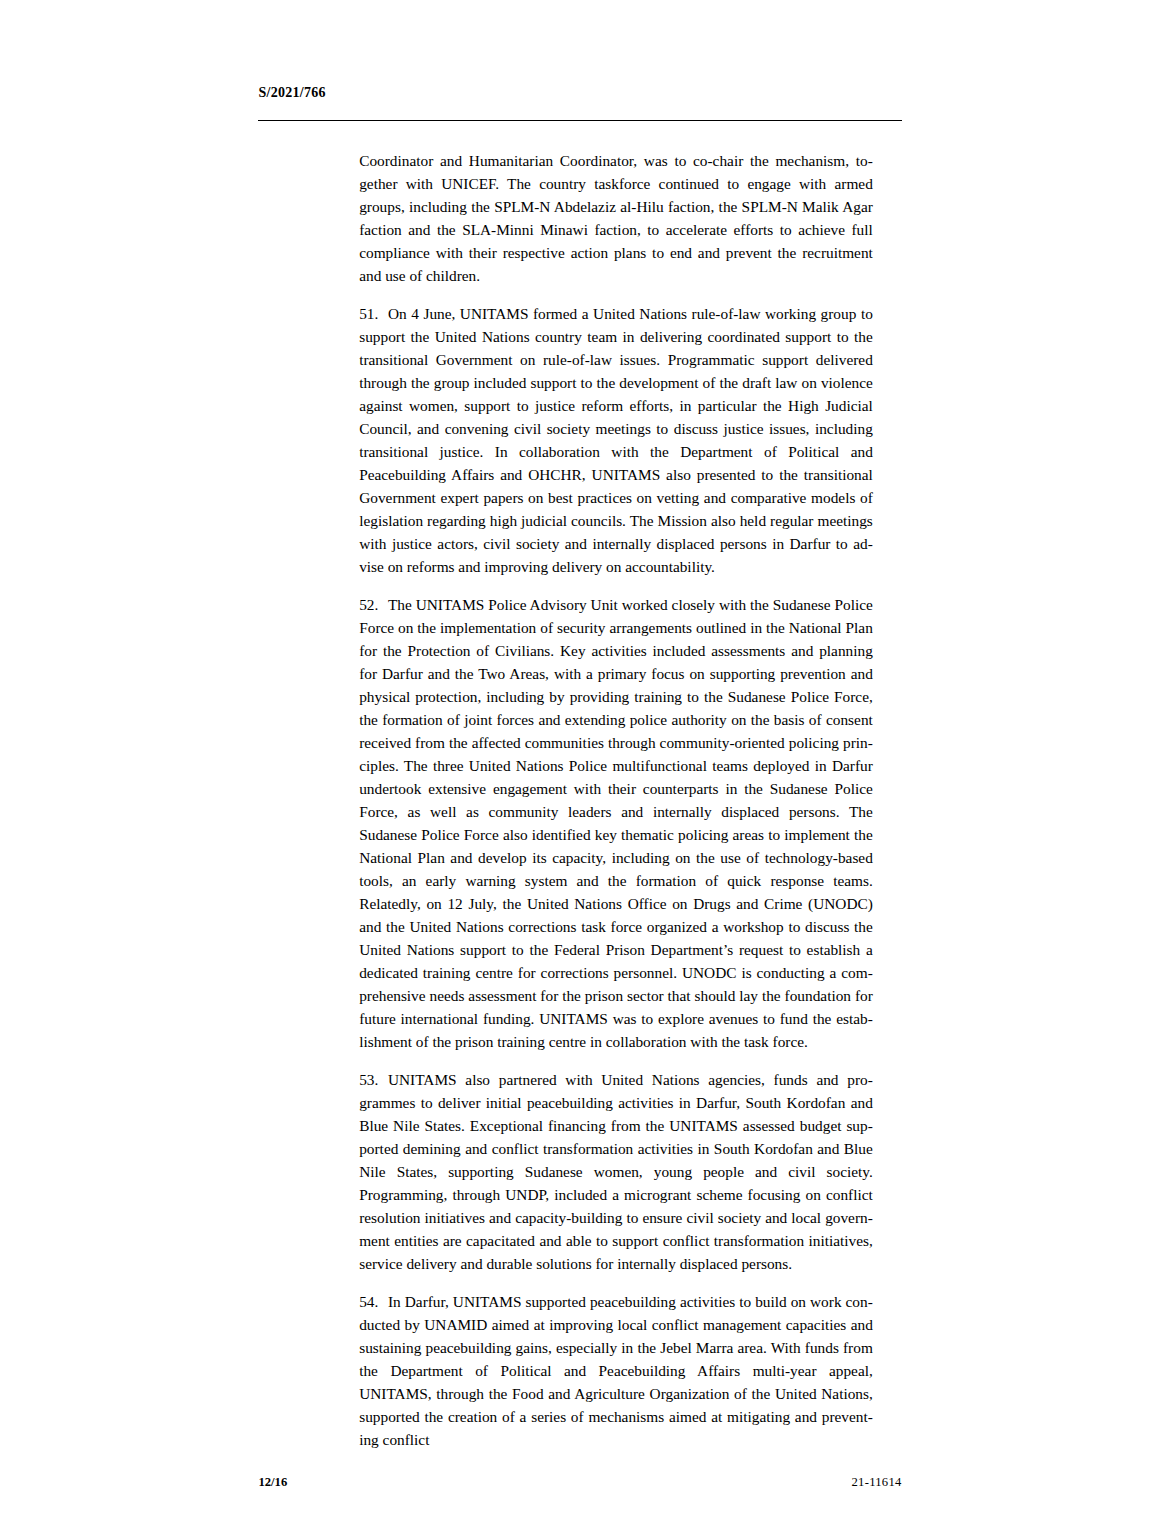S/2021/766
Coordinator and Humanitarian Coordinator, was to co-chair the mechanism, together with UNICEF. The country taskforce continued to engage with armed groups, including the SPLM-N Abdelaziz al-Hilu faction, the SPLM-N Malik Agar faction and the SLA-Minni Minawi faction, to accelerate efforts to achieve full compliance with their respective action plans to end and prevent the recruitment and use of children.
51. On 4 June, UNITAMS formed a United Nations rule-of-law working group to support the United Nations country team in delivering coordinated support to the transitional Government on rule-of-law issues. Programmatic support delivered through the group included support to the development of the draft law on violence against women, support to justice reform efforts, in particular the High Judicial Council, and convening civil society meetings to discuss justice issues, including transitional justice. In collaboration with the Department of Political and Peacebuilding Affairs and OHCHR, UNITAMS also presented to the transitional Government expert papers on best practices on vetting and comparative models of legislation regarding high judicial councils. The Mission also held regular meetings with justice actors, civil society and internally displaced persons in Darfur to advise on reforms and improving delivery on accountability.
52. The UNITAMS Police Advisory Unit worked closely with the Sudanese Police Force on the implementation of security arrangements outlined in the National Plan for the Protection of Civilians. Key activities included assessments and planning for Darfur and the Two Areas, with a primary focus on supporting prevention and physical protection, including by providing training to the Sudanese Police Force, the formation of joint forces and extending police authority on the basis of consent received from the affected communities through community-oriented policing principles. The three United Nations Police multifunctional teams deployed in Darfur undertook extensive engagement with their counterparts in the Sudanese Police Force, as well as community leaders and internally displaced persons. The Sudanese Police Force also identified key thematic policing areas to implement the National Plan and develop its capacity, including on the use of technology-based tools, an early warning system and the formation of quick response teams. Relatedly, on 12 July, the United Nations Office on Drugs and Crime (UNODC) and the United Nations corrections task force organized a workshop to discuss the United Nations support to the Federal Prison Department’s request to establish a dedicated training centre for corrections personnel. UNODC is conducting a comprehensive needs assessment for the prison sector that should lay the foundation for future international funding. UNITAMS was to explore avenues to fund the establishment of the prison training centre in collaboration with the task force.
53. UNITAMS also partnered with United Nations agencies, funds and programmes to deliver initial peacebuilding activities in Darfur, South Kordofan and Blue Nile States. Exceptional financing from the UNITAMS assessed budget supported demining and conflict transformation activities in South Kordofan and Blue Nile States, supporting Sudanese women, young people and civil society. Programming, through UNDP, included a microgrant scheme focusing on conflict resolution initiatives and capacity-building to ensure civil society and local government entities are capacitated and able to support conflict transformation initiatives, service delivery and durable solutions for internally displaced persons.
54. In Darfur, UNITAMS supported peacebuilding activities to build on work conducted by UNAMID aimed at improving local conflict management capacities and sustaining peacebuilding gains, especially in the Jebel Marra area. With funds from the Department of Political and Peacebuilding Affairs multi-year appeal, UNITAMS, through the Food and Agriculture Organization of the United Nations, supported the creation of a series of mechanisms aimed at mitigating and preventing conflict
12/16 21-11614